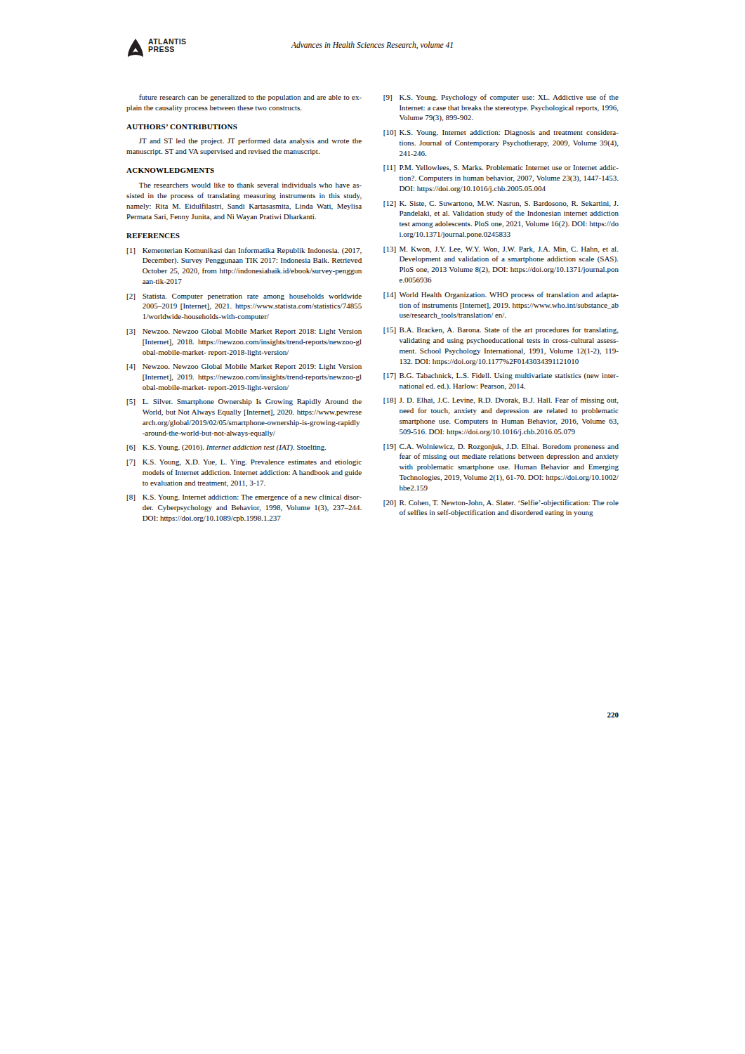ATLANTIS
PRESS
Advances in Health Sciences Research, volume 41
future research can be generalized to the population and are able to explain the causality process between these two constructs.
Authors’ Contributions
JT and ST led the project. JT performed data analysis and wrote the manuscript. ST and VA supervised and revised the manuscript.
Acknowledgments
The researchers would like to thank several individuals who have assisted in the process of translating measuring instruments in this study, namely: Rita M. Eidulfilastri, Sandi Kartasasmita, Linda Wati, Meylisa Permata Sari, Fenny Junita, and Ni Wayan Pratiwi Dharkanti.
References
[1] Kementerian Komunikasi dan Informatika Republik Indonesia. (2017, December). Survey Penggunaan TIK 2017: Indonesia Baik. Retrieved October 25, 2020, from http://indonesiabaik.id/ebook/survey-penggunaan-tik-2017
[2] Statista. Computer penetration rate among households worldwide 2005–2019 [Internet], 2021. https://www.statista.com/statistics/748551/worldwide-households-with-computer/
[3] Newzoo. Newzoo Global Mobile Market Report 2018: Light Version [Internet], 2018. https://newzoo.com/insights/trend-reports/newzoo-global-mobile-market- report-2018-light-version/
[4] Newzoo. Newzoo Global Mobile Market Report 2019: Light Version [Internet], 2019. https://newzoo.com/insights/trend-reports/newzoo-global-mobile-market- report-2019-light-version/
[5] L. Silver. Smartphone Ownership Is Growing Rapidly Around the World, but Not Always Equally [Internet], 2020. https://www.pewresearch.org/global/2019/02/05/smartphone-ownership-is-growing-rapidly-around-the-world-but-not-always-equally/
[6] K.S. Young. (2016). Internet addiction test (IAT). Stoelting.
[7] K.S. Young, X.D. Yue, L. Ying. Prevalence estimates and etiologic models of Internet addiction. Internet addiction: A handbook and guide to evaluation and treatment, 2011, 3-17.
[8] K.S. Young. Internet addiction: The emergence of a new clinical disorder. Cyberpsychology and Behavior, 1998, Volume 1(3), 237–244. DOI: https://doi.org/10.1089/cpb.1998.1.237
[9] K.S. Young. Psychology of computer use: XL. Addictive use of the Internet: a case that breaks the stereotype. Psychological reports, 1996, Volume 79(3), 899-902.
[10] K.S. Young. Internet addiction: Diagnosis and treatment considerations. Journal of Contemporary Psychotherapy, 2009, Volume 39(4), 241-246.
[11] P.M. Yellowlees, S. Marks. Problematic Internet use or Internet addiction?. Computers in human behavior, 2007, Volume 23(3), 1447-1453. DOI: https://doi.org/10.1016/j.chb.2005.05.004
[12] K. Siste, C. Suwartono, M.W. Nasrun, S. Bardosono, R. Sekartini, J. Pandelaki, et al. Validation study of the Indonesian internet addiction test among adolescents. PloS one, 2021, Volume 16(2). DOI: https://doi.org/10.1371/journal.pone.0245833
[13] M. Kwon, J.Y. Lee, W.Y. Won, J.W. Park, J.A. Min, C. Hahn, et al. Development and validation of a smartphone addiction scale (SAS). PloS one, 2013 Volume 8(2), DOI: https://doi.org/10.1371/journal.pone.0056936
[14] World Health Organization. WHO process of translation and adaptation of instruments [Internet], 2019. https://www.who.int/substance_abuse/research_tools/translation/ en/.
[15] B.A. Bracken, A. Barona. State of the art procedures for translating, validating and using psychoeducational tests in cross-cultural assessment. School Psychology International, 1991, Volume 12(1-2), 119-132. DOI: https://doi.org/10.1177%2F0143034391121010
[17] B.G. Tabachnick, L.S. Fidell. Using multivariate statistics (new international ed. ed.). Harlow: Pearson, 2014.
[18] J. D. Elhai, J.C. Levine, R.D. Dvorak, B.J. Hall. Fear of missing out, need for touch, anxiety and depression are related to problematic smartphone use. Computers in Human Behavior, 2016, Volume 63, 509-516. DOI: https://doi.org/10.1016/j.chb.2016.05.079
[19] C.A. Wolniewicz, D. Rozgonjuk, J.D. Elhai. Boredom proneness and fear of missing out mediate relations between depression and anxiety with problematic smartphone use. Human Behavior and Emerging Technologies, 2019, Volume 2(1), 61-70. DOI: https://doi.org/10.1002/hbe2.159
[20] R. Cohen, T. Newton-John, A. Slater. ‘Selfie’-objectification: The role of selfies in self-objectification and disordered eating in young
220